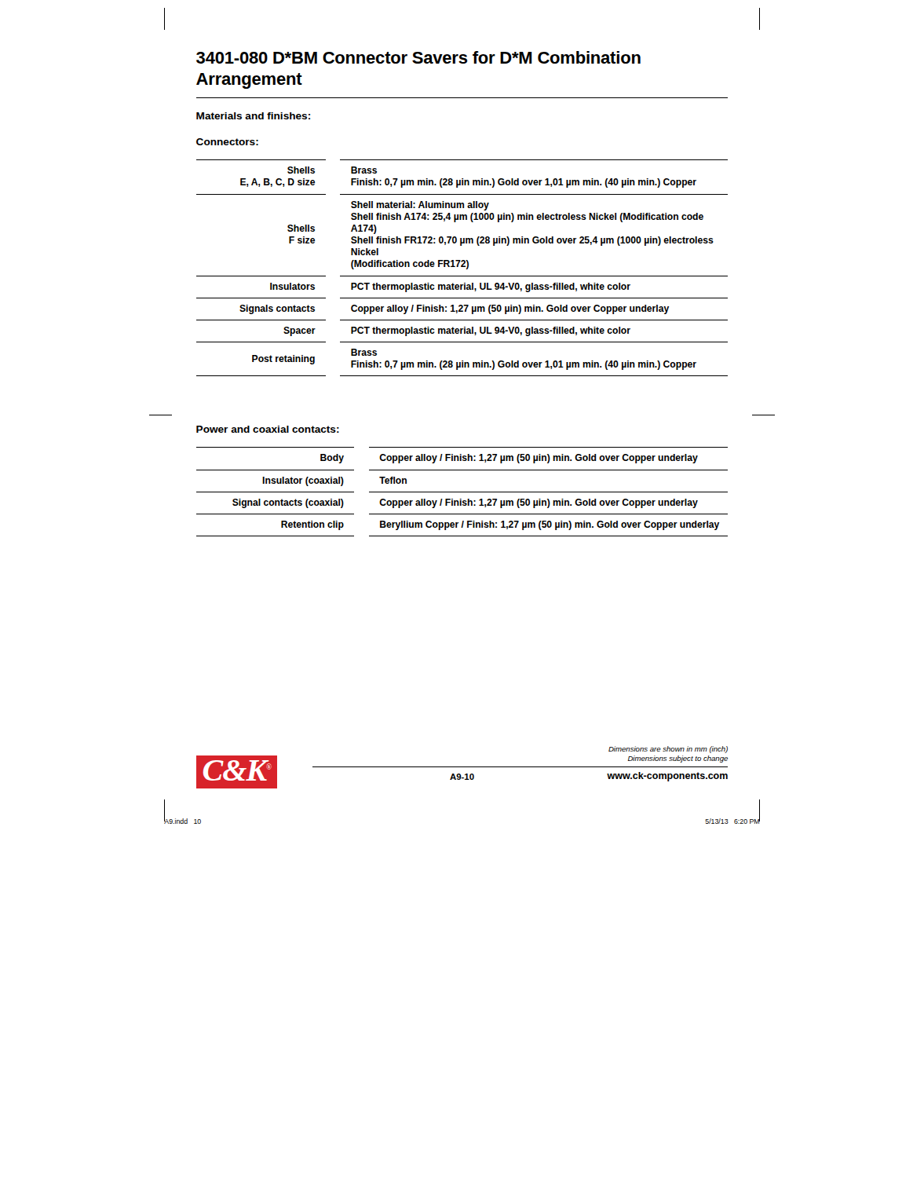3401-080 D*BM Connector Savers for D*M Combination Arrangement
Materials and finishes:
Connectors:
| Shells E, A, B, C, D size | | Brass Finish: 0,7 µ m min. (28 µ in min.) Gold over 1,01 µ m min. (40 µ in min.) Copper |
| Shells F size | | Shell material: Aluminum alloy Shell finish A174: 25,4 µ m (1000 µ in) min electroless Nickel (Modification code A174) Shell finish FR172: 0,70 µ m (28 µ in) min Gold over 25,4 µ m (1000 µ in) electroless Nickel (Modification code FR172) |
| Insulators | | PCT thermoplastic material, UL 94-V0, glass-filled, white color |
| Signals contacts | | Copper alloy / Finish: 1,27 µ m (50 µ in) min. Gold over Copper underlay |
| Spacer | | PCT thermoplastic material, UL 94-V0, glass-filled, white color |
| Post retaining | | Brass Finish: 0,7 µ m min. (28 µ in min.) Gold over 1,01 µ m min. (40 µ in min.) Copper |
Power and coaxial contacts:
| Body | | Copper alloy / Finish: 1,27 µ m (50 µ in) min. Gold over Copper underlay |
| Insulator (coaxial) | | Teflon |
| Signal contacts (coaxial) | | Copper alloy / Finish: 1,27 µ m (50 µ in) min. Gold over Copper underlay |
| Retention clip | | Beryllium Copper / Finish: 1,27 µ m (50 µ in) min. Gold over Copper underlay |
C&K®
Dimensions are shown in mm (inch)
Dimensions subject to change
A9-10
www.ck-components.com
A9.indd 10 5/13/13 6:20 PM